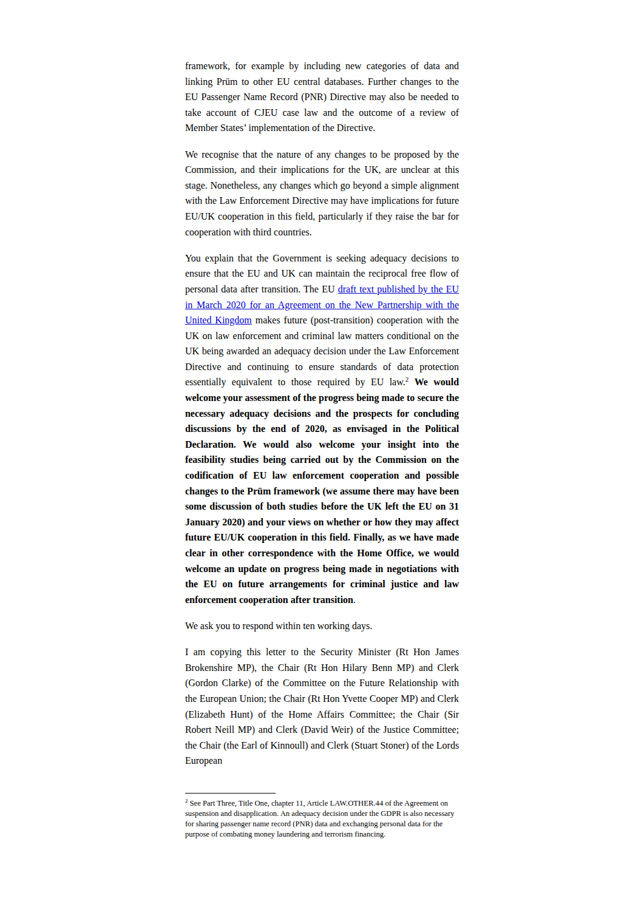framework, for example by including new categories of data and linking Prüm to other EU central databases. Further changes to the EU Passenger Name Record (PNR) Directive may also be needed to take account of CJEU case law and the outcome of a review of Member States’ implementation of the Directive.
We recognise that the nature of any changes to be proposed by the Commission, and their implications for the UK, are unclear at this stage. Nonetheless, any changes which go beyond a simple alignment with the Law Enforcement Directive may have implications for future EU/UK cooperation in this field, particularly if they raise the bar for cooperation with third countries.
You explain that the Government is seeking adequacy decisions to ensure that the EU and UK can maintain the reciprocal free flow of personal data after transition. The EU draft text published by the EU in March 2020 for an Agreement on the New Partnership with the United Kingdom makes future (post-transition) cooperation with the UK on law enforcement and criminal law matters conditional on the UK being awarded an adequacy decision under the Law Enforcement Directive and continuing to ensure standards of data protection essentially equivalent to those required by EU law.2 We would welcome your assessment of the progress being made to secure the necessary adequacy decisions and the prospects for concluding discussions by the end of 2020, as envisaged in the Political Declaration. We would also welcome your insight into the feasibility studies being carried out by the Commission on the codification of EU law enforcement cooperation and possible changes to the Prüm framework (we assume there may have been some discussion of both studies before the UK left the EU on 31 January 2020) and your views on whether or how they may affect future EU/UK cooperation in this field. Finally, as we have made clear in other correspondence with the Home Office, we would welcome an update on progress being made in negotiations with the EU on future arrangements for criminal justice and law enforcement cooperation after transition.
We ask you to respond within ten working days.
I am copying this letter to the Security Minister (Rt Hon James Brokenshire MP), the Chair (Rt Hon Hilary Benn MP) and Clerk (Gordon Clarke) of the Committee on the Future Relationship with the European Union; the Chair (Rt Hon Yvette Cooper MP) and Clerk (Elizabeth Hunt) of the Home Affairs Committee; the Chair (Sir Robert Neill MP) and Clerk (David Weir) of the Justice Committee; the Chair (the Earl of Kinnoull) and Clerk (Stuart Stoner) of the Lords European
2 See Part Three, Title One, chapter 11, Article LAW.OTHER.44 of the Agreement on suspension and disapplication. An adequacy decision under the GDPR is also necessary for sharing passenger name record (PNR) data and exchanging personal data for the purpose of combating money laundering and terrorism financing.